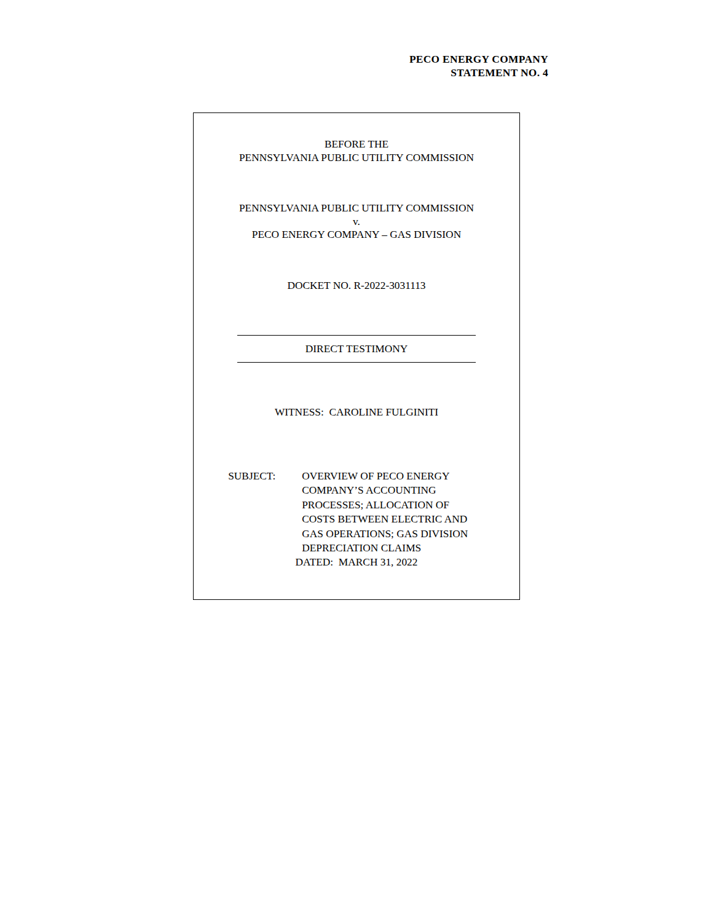PECO ENERGY COMPANY
STATEMENT NO. 4
BEFORE THE
PENNSYLVANIA PUBLIC UTILITY COMMISSION
PENNSYLVANIA PUBLIC UTILITY COMMISSION
v.
PECO ENERGY COMPANY – GAS DIVISION
DOCKET NO. R-2022-3031113
DIRECT TESTIMONY
WITNESS: CAROLINE FULGINITI
SUBJECT: OVERVIEW OF PECO ENERGY COMPANY’S ACCOUNTING PROCESSES; ALLOCATION OF COSTS BETWEEN ELECTRIC AND GAS OPERATIONS; GAS DIVISION DEPRECIATION CLAIMS
DATED: MARCH 31, 2022